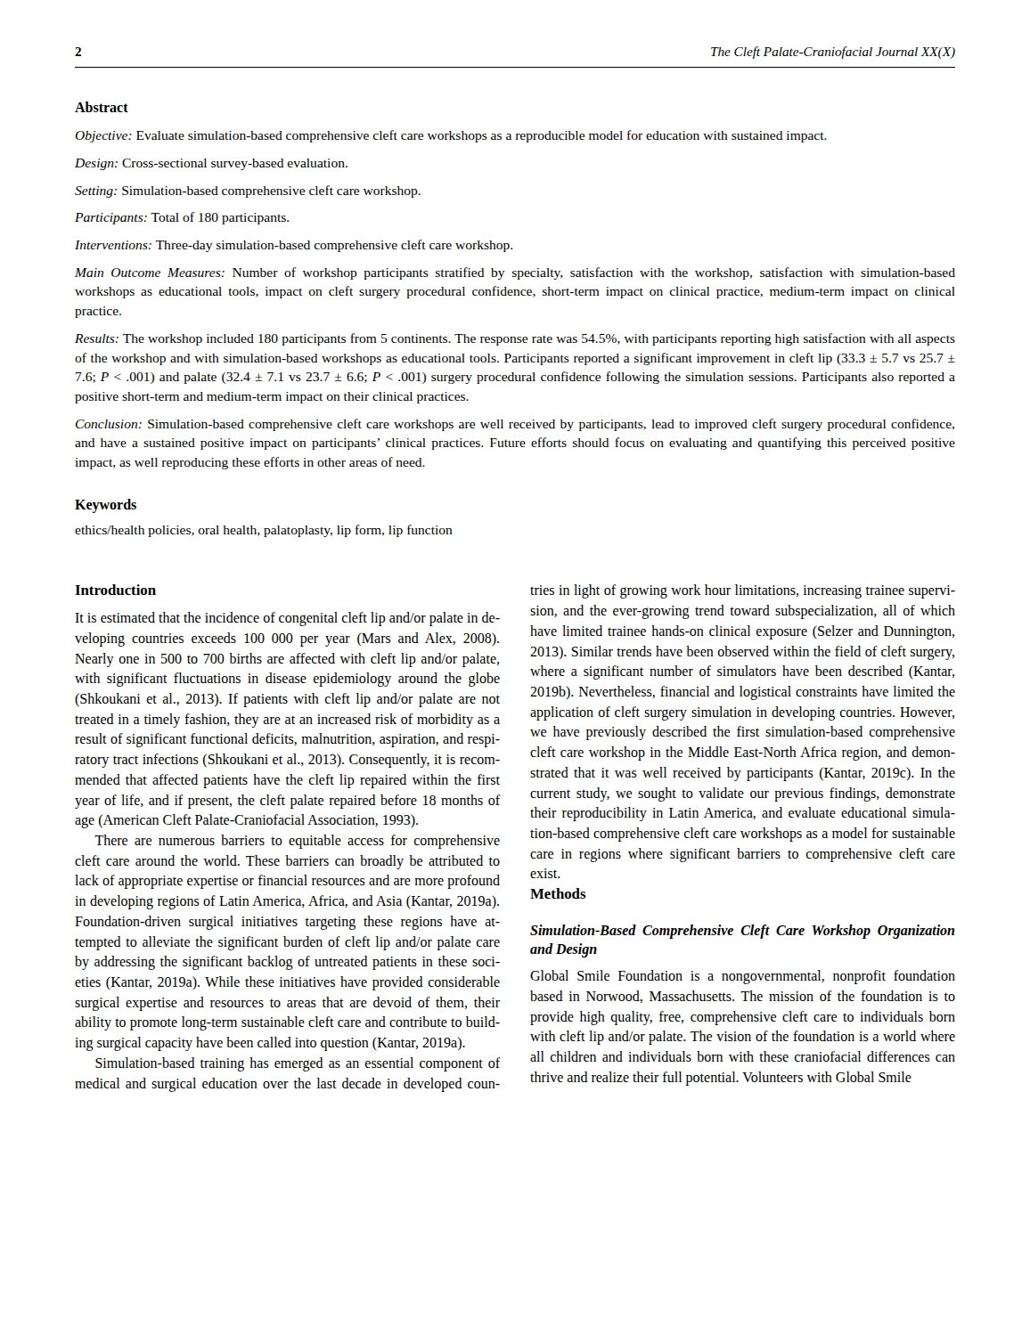2 The Cleft Palate-Craniofacial Journal XX(X)
Abstract
Objective: Evaluate simulation-based comprehensive cleft care workshops as a reproducible model for education with sustained impact.
Design: Cross-sectional survey-based evaluation.
Setting: Simulation-based comprehensive cleft care workshop.
Participants: Total of 180 participants.
Interventions: Three-day simulation-based comprehensive cleft care workshop.
Main Outcome Measures: Number of workshop participants stratified by specialty, satisfaction with the workshop, satisfaction with simulation-based workshops as educational tools, impact on cleft surgery procedural confidence, short-term impact on clinical practice, medium-term impact on clinical practice.
Results: The workshop included 180 participants from 5 continents. The response rate was 54.5%, with participants reporting high satisfaction with all aspects of the workshop and with simulation-based workshops as educational tools. Participants reported a significant improvement in cleft lip (33.3 ± 5.7 vs 25.7 ± 7.6; P < .001) and palate (32.4 ± 7.1 vs 23.7 ± 6.6; P < .001) surgery procedural confidence following the simulation sessions. Participants also reported a positive short-term and medium-term impact on their clinical practices.
Conclusion: Simulation-based comprehensive cleft care workshops are well received by participants, lead to improved cleft surgery procedural confidence, and have a sustained positive impact on participants’ clinical practices. Future efforts should focus on evaluating and quantifying this perceived positive impact, as well reproducing these efforts in other areas of need.
Keywords
ethics/health policies, oral health, palatoplasty, lip form, lip function
Introduction
It is estimated that the incidence of congenital cleft lip and/or palate in developing countries exceeds 100 000 per year (Mars and Alex, 2008). Nearly one in 500 to 700 births are affected with cleft lip and/or palate, with significant fluctuations in disease epidemiology around the globe (Shkoukani et al., 2013). If patients with cleft lip and/or palate are not treated in a timely fashion, they are at an increased risk of morbidity as a result of significant functional deficits, malnutrition, aspiration, and respiratory tract infections (Shkoukani et al., 2013). Consequently, it is recommended that affected patients have the cleft lip repaired within the first year of life, and if present, the cleft palate repaired before 18 months of age (American Cleft Palate-Craniofacial Association, 1993).
There are numerous barriers to equitable access for comprehensive cleft care around the world. These barriers can broadly be attributed to lack of appropriate expertise or financial resources and are more profound in developing regions of Latin America, Africa, and Asia (Kantar, 2019a). Foundation-driven surgical initiatives targeting these regions have attempted to alleviate the significant burden of cleft lip and/or palate care by addressing the significant backlog of untreated patients in these societies (Kantar, 2019a). While these initiatives have provided considerable surgical expertise and resources to areas that are devoid of them, their ability to promote long-term sustainable cleft care and contribute to building surgical capacity have been called into question (Kantar, 2019a).
Simulation-based training has emerged as an essential component of medical and surgical education over the last decade in developed countries in light of growing work hour limitations, increasing trainee supervision, and the ever-growing trend toward subspecialization, all of which have limited trainee hands-on clinical exposure (Selzer and Dunnington, 2013). Similar trends have been observed within the field of cleft surgery, where a significant number of simulators have been described (Kantar, 2019b). Nevertheless, financial and logistical constraints have limited the application of cleft surgery simulation in developing countries. However, we have previously described the first simulation-based comprehensive cleft care workshop in the Middle East-North Africa region, and demonstrated that it was well received by participants (Kantar, 2019c). In the current study, we sought to validate our previous findings, demonstrate their reproducibility in Latin America, and evaluate educational simulation-based comprehensive cleft care workshops as a model for sustainable care in regions where significant barriers to comprehensive cleft care exist.
Methods
Simulation-Based Comprehensive Cleft Care Workshop Organization and Design
Global Smile Foundation is a nongovernmental, nonprofit foundation based in Norwood, Massachusetts. The mission of the foundation is to provide high quality, free, comprehensive cleft care to individuals born with cleft lip and/or palate. The vision of the foundation is a world where all children and individuals born with these craniofacial differences can thrive and realize their full potential. Volunteers with Global Smile